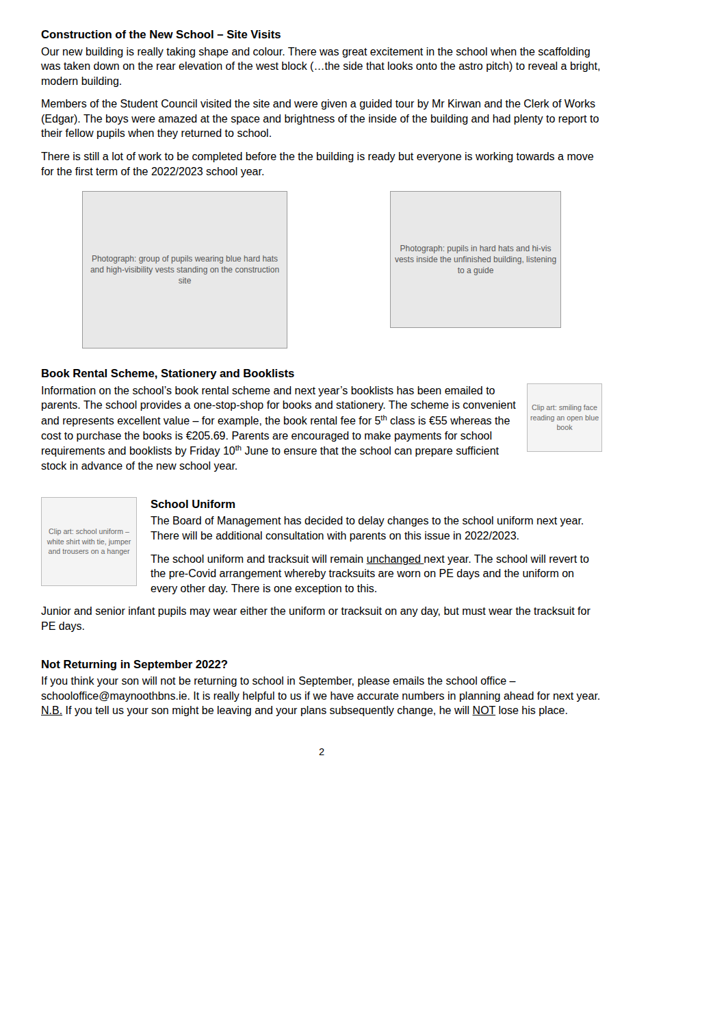Construction of the New School – Site Visits
Our new building is really taking shape and colour. There was great excitement in the school when the scaffolding was taken down on the rear elevation of the west block (…the side that looks onto the astro pitch) to reveal a bright, modern building.
Members of the Student Council visited the site and were given a guided tour by Mr Kirwan and the Clerk of Works (Edgar). The boys were amazed at the space and brightness of the inside of the building and had plenty to report to their fellow pupils when they returned to school.
There is still a lot of work to be completed before the the building is ready but everyone is working towards a move for the first term of the 2022/2023 school year.
Photograph: group of pupils wearing blue hard hats and high-visibility vests standing on the construction site
Photograph: pupils in hard hats and hi-vis vests inside the unfinished building, listening to a guide
Book Rental Scheme, Stationery and Booklists
Clip art: smiling face reading an open blue book
Information on the school’s book rental scheme and next year’s booklists has been emailed to parents. The school provides a one-stop-shop for books and stationery. The scheme is convenient and represents excellent value – for example, the book rental fee for 5th class is €55 whereas the cost to purchase the books is €205.69. Parents are encouraged to make payments for school requirements and booklists by Friday 10th June to ensure that the school can prepare sufficient stock in advance of the new school year.
Clip art: school uniform – white shirt with tie, jumper and trousers on a hanger
School Uniform
The Board of Management has decided to delay changes to the school uniform next year. There will be additional consultation with parents on this issue in 2022/2023.
The school uniform and tracksuit will remain unchanged next year. The school will revert to the pre-Covid arrangement whereby tracksuits are worn on PE days and the uniform on every other day. There is one exception to this.
Junior and senior infant pupils may wear either the uniform or tracksuit on any day, but must wear the tracksuit for PE days.
Not Returning in September 2022?
If you think your son will not be returning to school in September, please emails the school office – schooloffice@maynoothbns.ie. It is really helpful to us if we have accurate numbers in planning ahead for next year. N.B. If you tell us your son might be leaving and your plans subsequently change, he will NOT lose his place.
2